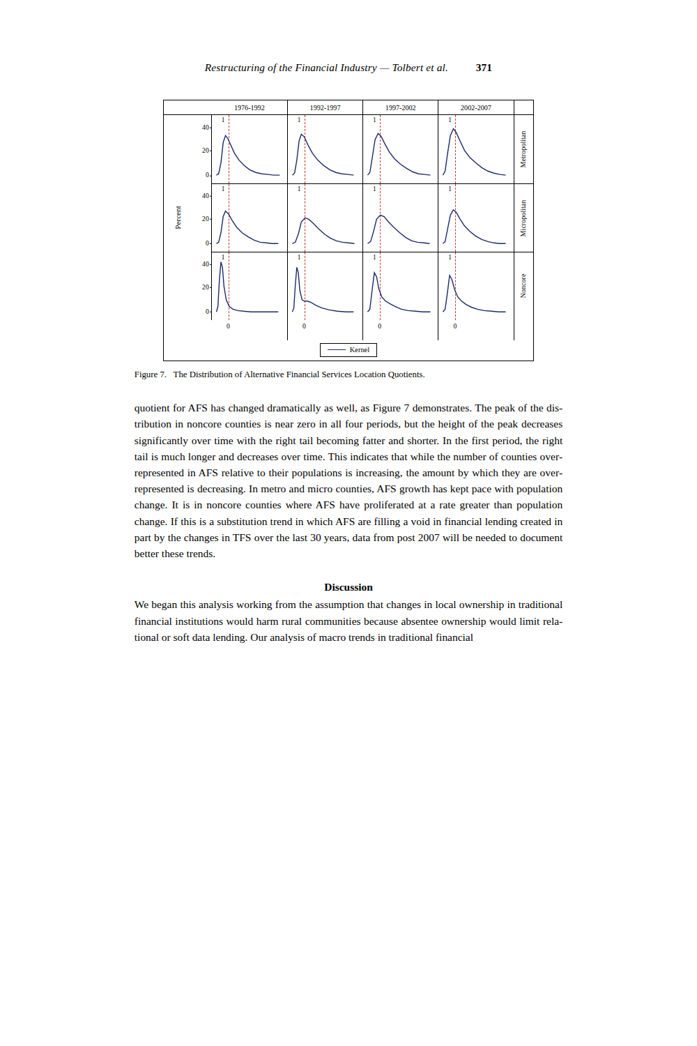Restructuring of the Financial Industry — Tolbert et al. 371
1976-1992
1992-1997
1997-2002
2002-2007
Percent
40
20
0
1
1
1
1
Metropolitan
40
20
0
1
1
1
1
Micropolitan
40
20
0
1
1
1
1
Noncore
0
0
0
0
Kernel
Figure 7. The Distribution of Alternative Financial Services Location Quotients.
quotient for AFS has changed dramatically as well, as Figure 7 demonstrates. The peak of the distribution in noncore counties is near zero in all four periods, but the height of the peak decreases significantly over time with the right tail becoming fatter and shorter. In the first period, the right tail is much longer and decreases over time. This indicates that while the number of counties overrepresented in AFS relative to their populations is increasing, the amount by which they are overrepresented is decreasing. In metro and micro counties, AFS growth has kept pace with population change. It is in noncore counties where AFS have proliferated at a rate greater than population change. If this is a substitution trend in which AFS are filling a void in financial lending created in part by the changes in TFS over the last 30 years, data from post 2007 will be needed to document better these trends.
Discussion
We began this analysis working from the assumption that changes in local ownership in traditional financial institutions would harm rural communities because absentee ownership would limit relational or soft data lending. Our analysis of macro trends in traditional financial